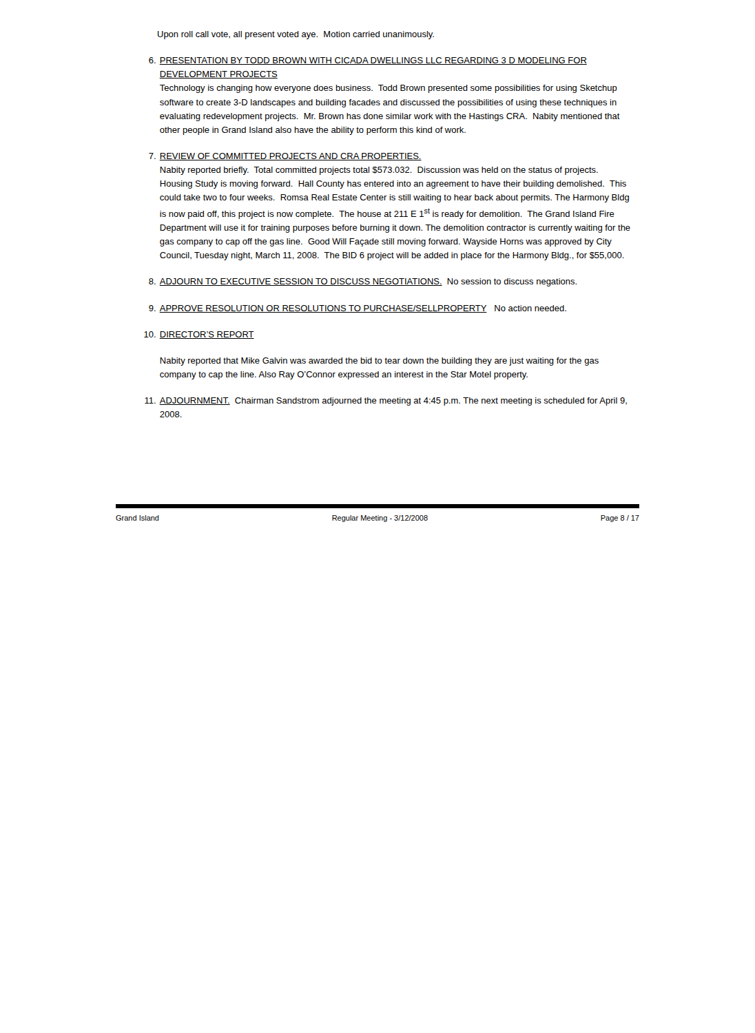Upon roll call vote, all present voted aye. Motion carried unanimously.
6. PRESENTATION BY TODD BROWN WITH CICADA DWELLINGS LLC REGARDING 3 D MODELING FOR DEVELOPMENT PROJECTS Technology is changing how everyone does business. Todd Brown presented some possibilities for using Sketchup software to create 3-D landscapes and building facades and discussed the possibilities of using these techniques in evaluating redevelopment projects. Mr. Brown has done similar work with the Hastings CRA. Nabity mentioned that other people in Grand Island also have the ability to perform this kind of work.
7. REVIEW OF COMMITTED PROJECTS AND CRA PROPERTIES. Nabity reported briefly. Total committed projects total $573.032. Discussion was held on the status of projects. Housing Study is moving forward. Hall County has entered into an agreement to have their building demolished. This could take two to four weeks. Romsa Real Estate Center is still waiting to hear back about permits. The Harmony Bldg is now paid off, this project is now complete. The house at 211 E 1st is ready for demolition. The Grand Island Fire Department will use it for training purposes before burning it down. The demolition contractor is currently waiting for the gas company to cap off the gas line. Good Will Façade still moving forward. Wayside Horns was approved by City Council, Tuesday night, March 11, 2008. The BID 6 project will be added in place for the Harmony Bldg., for $55,000.
8. ADJOURN TO EXECUTIVE SESSION TO DISCUSS NEGOTIATIONS. No session to discuss negations.
9. APPROVE RESOLUTION OR RESOLUTIONS TO PURCHASE/SELLPROPERTY No action needed.
10. DIRECTOR’S REPORT Nabity reported that Mike Galvin was awarded the bid to tear down the building they are just waiting for the gas company to cap the line. Also Ray O’Connor expressed an interest in the Star Motel property.
11. ADJOURNMENT. Chairman Sandstrom adjourned the meeting at 4:45 p.m. The next meeting is scheduled for April 9, 2008.
Grand Island Regular Meeting - 3/12/2008 Page 8 / 17